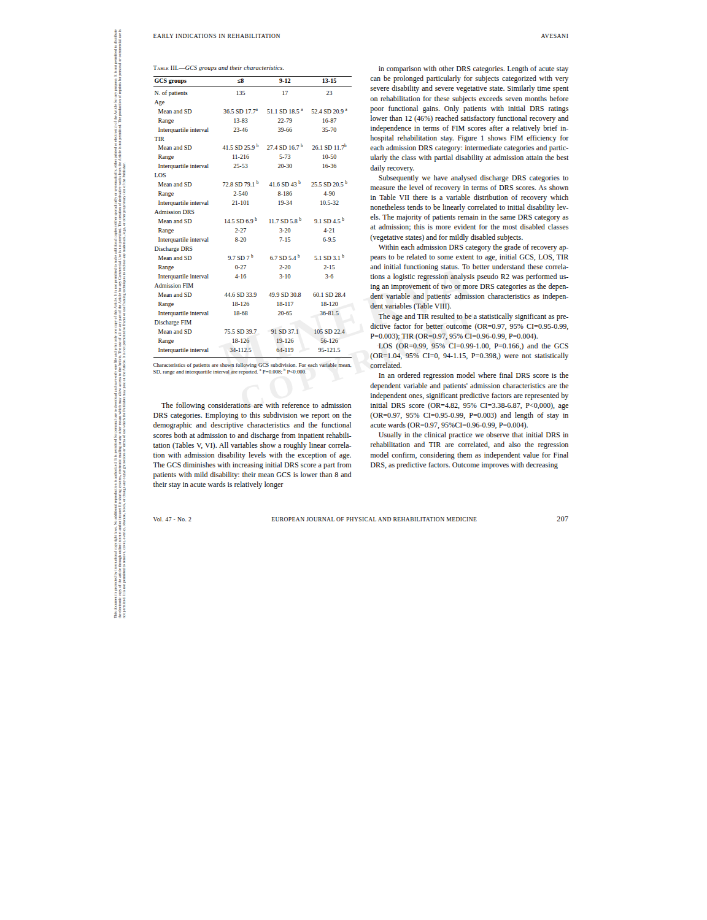This document is protected by international copyright laws. No additional reproduction is authorized. It is permitted for personal use to download and save only one file and print only one copy of this Article. It is not permitted to make additional copies (either sporadically or systematically, either printed or electronic) of the Article for any purpose. It is not permitted to distribute the electronic copy of the article through online internet and/or intranet file sharing systems, electronic mailing or any other means which may allow access to the Article. The use of all or any part of the Article for any Commercial Use is not permitted. The creation of derivative works from the Article is not permitted. The production of reprints for personal or commercial use is not permitted. It is not permitted to remove, cover, overlay, obscure, block, or change any copyright notices or terms of use which the Publisher may post on the Article. It is not permitted to frame or use framing techniques to enclose any trademark, logo, or other proprietary tion of the Publisher.
EARLY INDICATIONS IN REHABILITATION AVESANI
MINERVACOPYRIGHT
Table III.—GCS groups and their characteristics.
| GCS groups | ≤8 | 9-12 | 13-15 |
| --- | --- | --- | --- |
| N. of patients | 135 | 17 | 23 |
| Age | | | |
| Mean and SD | 36.5 SD 17.7 a | 51.1 SD 18.5 a | 52.4 SD 20.9 a |
| Range | 13-83 | 22-79 | 16-87 |
| Interquartile interval | 23-46 | 39-66 | 35-70 |
| TIR | | | |
| Mean and SD | 41.5 SD 25.9 b | 27.4 SD 16.7 b | 26.1 SD 11.7 b |
| Range | 11-216 | 5-73 | 10-50 |
| Interquartile interval | 25-53 | 20-30 | 16-36 |
| LOS | | | |
| Mean and SD | 72.8 SD 79.1 b | 41.6 SD 43 b | 25.5 SD 20.5 b |
| Range | 2-540 | 8-186 | 4-90 |
| Interquartile interval | 21-101 | 19-34 | 10.5-32 |
| Admission DRS | | | |
| Mean and SD | 14.5 SD 6.9 b | 11.7 SD 5.8 b | 9.1 SD 4.5 b |
| Range | 2-27 | 3-20 | 4-21 |
| Interquartile interval | 8-20 | 7-15 | 6-9.5 |
| Discharge DRS | | | |
| Mean and SD | 9.7 SD 7 b | 6.7 SD 5.4 b | 5.1 SD 3.1 b |
| Range | 0-27 | 2-20 | 2-15 |
| Interquartile interval | 4-16 | 3-10 | 3-6 |
| Admission FIM | | | |
| Mean and SD | 44.6 SD 33.9 | 49.9 SD 30.8 | 60.1 SD 28.4 |
| Range | 18-126 | 18-117 | 18-120 |
| Interquartile interval | 18-68 | 20-65 | 36-81.5 |
| Discharge FIM | | | |
| Mean and SD | 75.5 SD 39.7 | 91 SD 37.1 | 105 SD 22.4 |
| Range | 18-126 | 19-126 | 56-126 |
| Interquartile interval | 34-112.5 | 64-119 | 95-121.5 |
Characteristics of patients are shown following GCS subdivision. For each variable mean, SD, range and interquartile interval are reported. a P=0.008; b P<0.000.
The following considerations are with reference to admission DRS categories. Employing to this subdivision we report on the demographic and descriptive characteristics and the functional scores both at admission to and discharge from inpatient rehabilitation (Tables V, VI). All variables show a roughly linear correlation with admission disability levels with the exception of age. The GCS diminishes with increasing initial DRS score a part from patients with mild disability: their mean GCS is lower than 8 and their stay in acute wards is relatively longer
in comparison with other DRS categories. Length of acute stay can be prolonged particularly for subjects categorized with very severe disability and severe vegetative state. Similarly time spent on rehabilitation for these subjects exceeds seven months before poor functional gains. Only patients with initial DRS ratings lower than 12 (46%) reached satisfactory functional recovery and independence in terms of FIM scores after a relatively brief in-hospital rehabilitation stay. Figure 1 shows FIM efficiency for each admission DRS category: intermediate categories and particularly the class with partial disability at admission attain the best daily recovery.
Subsequently we have analysed discharge DRS categories to measure the level of recovery in terms of DRS scores. As shown in Table VII there is a variable distribution of recovery which nonetheless tends to be linearly correlated to initial disability levels. The majority of patients remain in the same DRS category as at admission; this is more evident for the most disabled classes (vegetative states) and for mildly disabled subjects.
Within each admission DRS category the grade of recovery appears to be related to some extent to age, initial GCS, LOS, TIR and initial functioning status. To better understand these correlations a logistic regression analysis pseudo R2 was performed using an improvement of two or more DRS categories as the dependent variable and patients' admission characteristics as independent variables (Table VIII).
The age and TIR resulted to be a statistically significant as predictive factor for better outcome (OR=0.97, 95% CI=0.95-0.99, P=0.003); TIR (OR=0.97, 95% CI=0.96-0.99, P=0.004).
LOS (OR=0.99, 95% CI=0.99-1.00, P=0.166,) and the GCS (OR=1.04, 95% CI=0, 94-1.15, P=0.398,) were not statistically correlated.
In an ordered regression model where final DRS score is the dependent variable and patients' admission characteristics are the independent ones, significant predictive factors are represented by initial DRS score (OR=4.82, 95% CI=3.38-6.87, P<0,000), age (OR=0.97, 95% CI=0.95-0.99, P=0.003) and length of stay in acute wards (OR=0.97, 95%CI=0.96-0.99, P=0.004).
Usually in the clinical practice we observe that initial DRS in rehabilitation and TIR are correlated, and also the regression model confirm, considering them as independent value for Final DRS, as predictive factors. Outcome improves with decreasing
Vol. 47 - No. 2 EUROPEAN JOURNAL OF PHYSICAL AND REHABILITATION MEDICINE 207